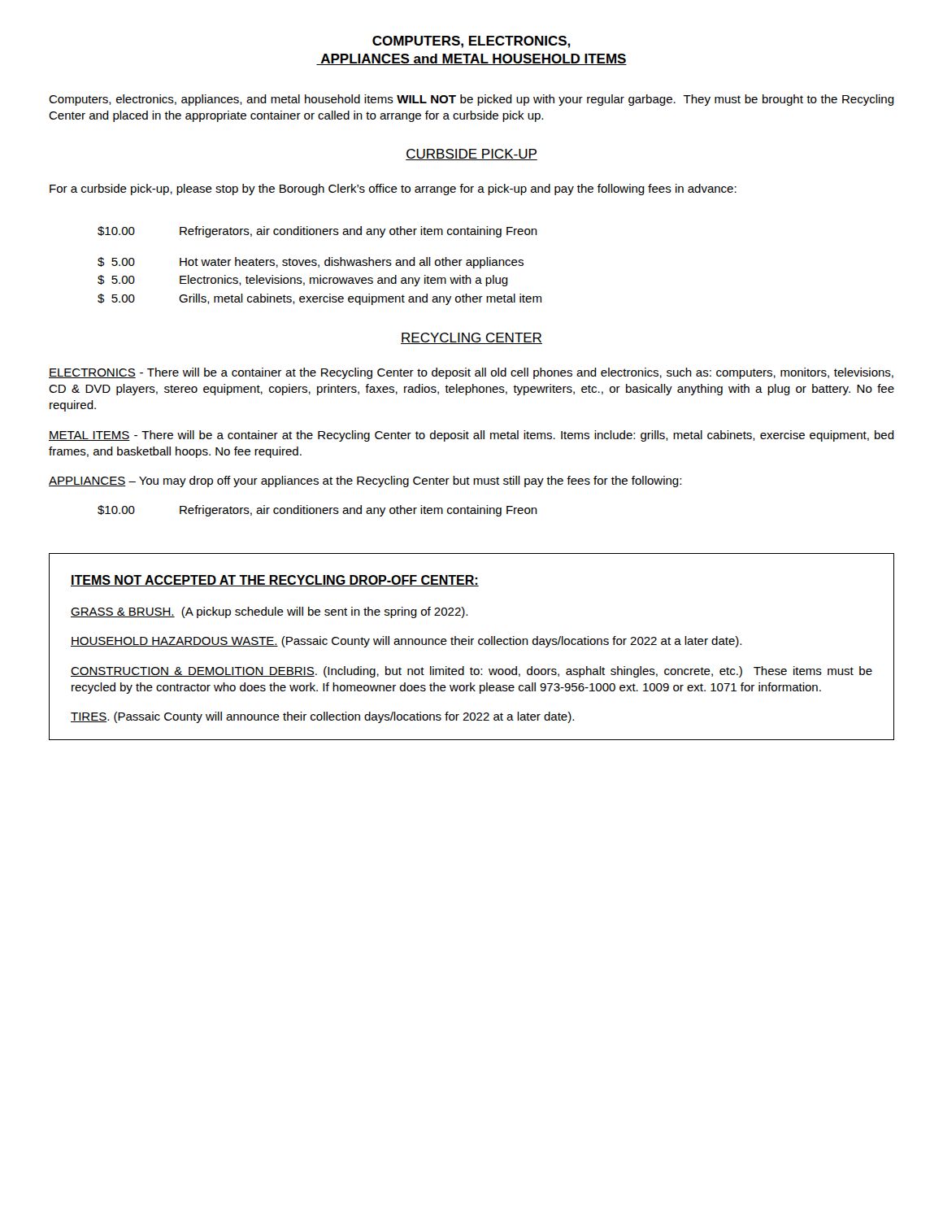COMPUTERS, ELECTRONICS,
APPLIANCES and METAL HOUSEHOLD ITEMS
Computers, electronics, appliances, and metal household items WILL NOT be picked up with your regular garbage. They must be brought to the Recycling Center and placed in the appropriate container or called in to arrange for a curbside pick up.
CURBSIDE PICK-UP
For a curbside pick-up, please stop by the Borough Clerk’s office to arrange for a pick-up and pay the following fees in advance:
| $10.00 | Refrigerators, air conditioners and any other item containing Freon |
| $ 5.00 | Hot water heaters, stoves, dishwashers and all other appliances |
| $ 5.00 | Electronics, televisions, microwaves and any item with a plug |
| $ 5.00 | Grills, metal cabinets, exercise equipment and any other metal item |
RECYCLING CENTER
ELECTRONICS - There will be a container at the Recycling Center to deposit all old cell phones and electronics, such as: computers, monitors, televisions, CD & DVD players, stereo equipment, copiers, printers, faxes, radios, telephones, typewriters, etc., or basically anything with a plug or battery. No fee required.
METAL ITEMS - There will be a container at the Recycling Center to deposit all metal items. Items include: grills, metal cabinets, exercise equipment, bed frames, and basketball hoops. No fee required.
APPLIANCES – You may drop off your appliances at the Recycling Center but must still pay the fees for the following:
| $10.00 | Refrigerators, air conditioners and any other item containing Freon |
ITEMS NOT ACCEPTED AT THE RECYCLING DROP-OFF CENTER:
GRASS & BRUSH. (A pickup schedule will be sent in the spring of 2022).
HOUSEHOLD HAZARDOUS WASTE. (Passaic County will announce their collection days/locations for 2022 at a later date).
CONSTRUCTION & DEMOLITION DEBRIS. (Including, but not limited to: wood, doors, asphalt shingles, concrete, etc.) These items must be recycled by the contractor who does the work. If homeowner does the work please call 973-956-1000 ext. 1009 or ext. 1071 for information.
TIRES. (Passaic County will announce their collection days/locations for 2022 at a later date).